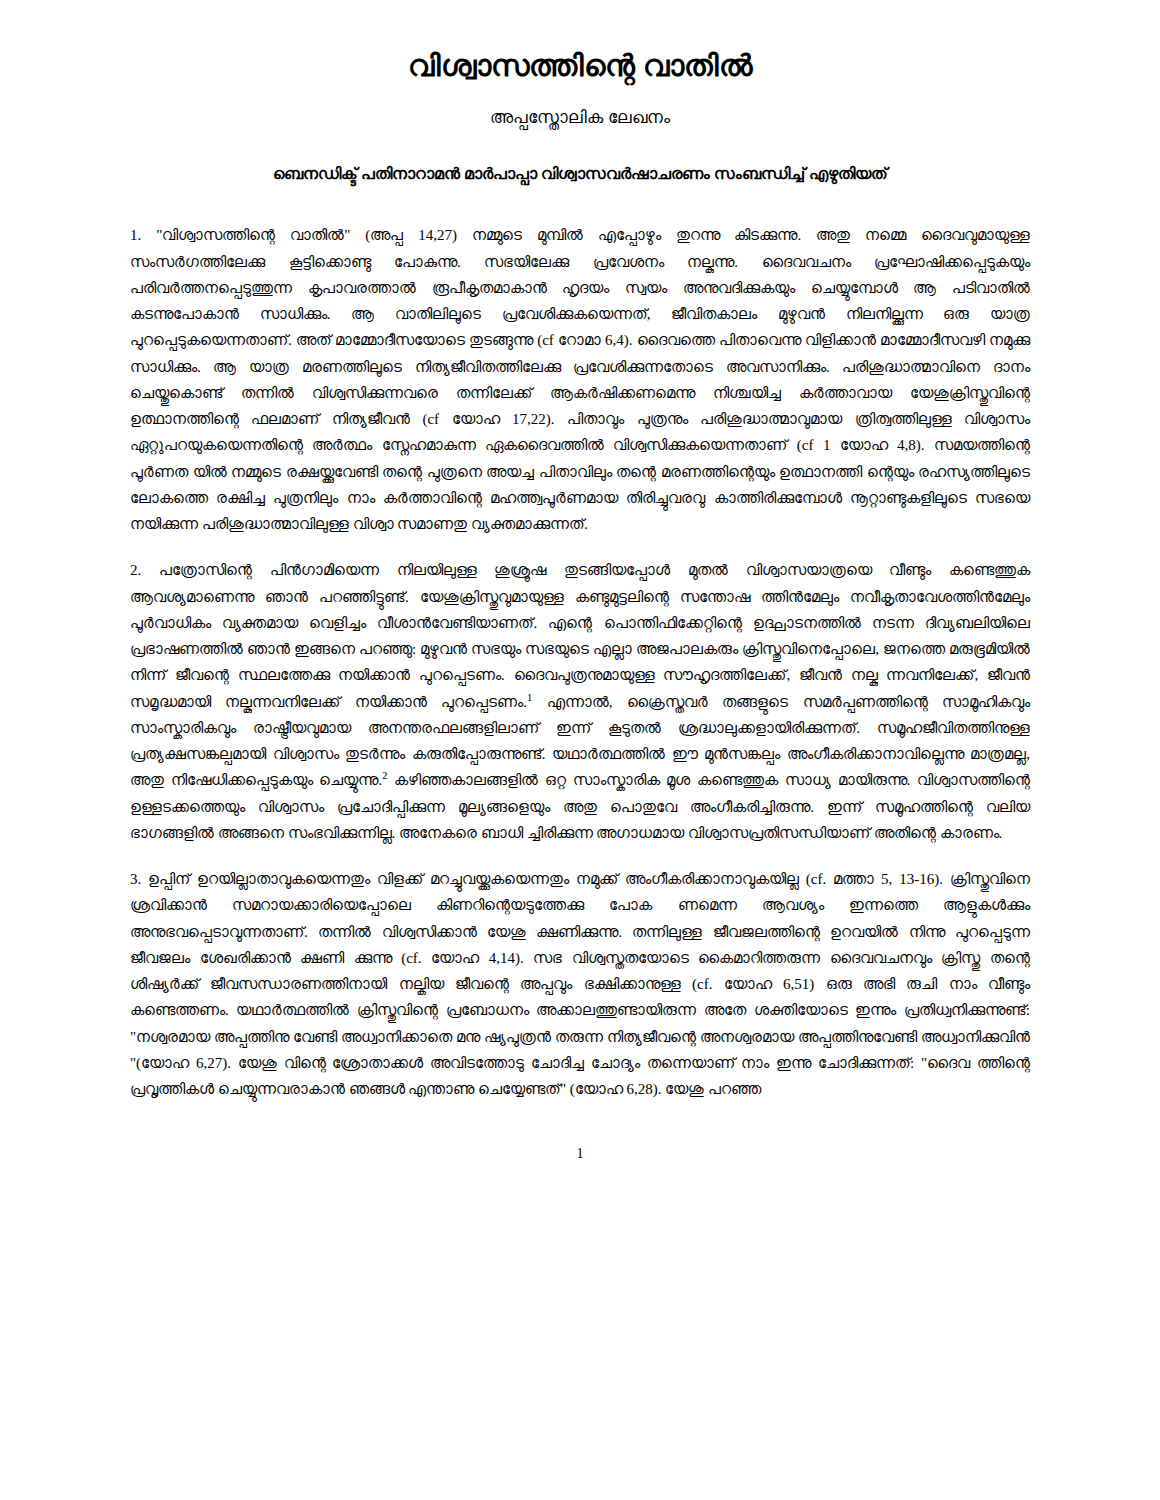വിശ്വാസത്തിന്റെ വാതിൽ
അപ്പസ്തോലിക ലേഖനം
ബെനഡിക്ട് പതിനാറാമൻ മാർപാപ്പാ വിശ്വാസവർഷാചരണം സംബന്ധിച്ച് എഴുതിയത്
1. "വിശ്വാസത്തിന്റെ വാതിൽ" (അപ്പ 14,27) നമ്മുടെ മുമ്പിൽ എപ്പോഴും തുറന്നു കിടക്കുന്നു. അതു നമ്മെ ദൈവവുമായുള്ള സംസർഗത്തിലേക്കു കൂട്ടിക്കൊണ്ടു പോകുന്നു. സഭയിലേക്കു പ്രവേശനം നല്കുന്നു. ദൈവവചനം പ്രഘോഷിക്കപ്പെടുകയും പരിവർത്തനപ്പെടുത്തുന്ന കൃപാവരത്താൽ രൂപീകൃതമാകാൻ ഹൃദയം സ്വയം അനുവദിക്കുകയും ചെയ്യുമ്പോൾ ആ പടിവാതിൽ കടന്നുപോകാൻ സാധിക്കും. ആ വാതിലിലൂടെ പ്രവേശിക്കുകയെന്നത്, ജീവിതകാലം മുഴുവൻ നിലനില്ക്കുന്ന ഒരു യാത്ര പുറപ്പെടുകയെന്നതാണ്. അത് മാമ്മോദീസയോടെ തുടങ്ങുന്നു (cf റോമാ 6,4). ദൈവത്തെ പിതാവെന്നു വിളിക്കാൻ മാമ്മോദീസവഴി നമുക്കു സാധിക്കും. ആ യാത്ര മരണത്തിലൂടെ നിത്യജീവിതത്തിലേക്കു പ്രവേശിക്കുന്നതോടെ അവസാനിക്കും. പരിശുദ്ധാത്മാവിനെ ദാനം ചെയ്തുകൊണ്ട് തന്നിൽ വിശ്വസിക്കുന്നവരെ തന്നിലേക്ക് ആകർഷിക്കണമെന്നു നിശ്ചയിച്ച കർത്താവായ യേശുക്രിസ്തുവിന്റെ ഉത്ഥാനത്തിന്റെ ഫലമാണ് നിത്യജീവൻ (cf യോഹ 17,22). പിതാവും പുത്രനും പരിശുദ്ധാത്മാവുമായ ത്രിത്വത്തിലുള്ള വിശ്വാസം ഏറ്റുപറയുകയെന്നതിന്റെ അർത്ഥം സ്നേഹമാകുന്ന ഏകദൈവത്തിൽ വിശ്വസിക്കുകയെന്നതാണ് (cf 1 യോഹ 4,8). സമയത്തിന്റെ പൂർണത യിൽ നമ്മുടെ രക്ഷയ്ക്കുവേണ്ടി തന്റെ പുത്രനെ അയച്ച പിതാവിലും തന്റെ മരണത്തിന്റെയും ഉത്ഥാനത്തി ന്റെയും രഹസ്യത്തിലൂടെ ലോകത്തെ രക്ഷിച്ച പുത്രനിലും നാം കർത്താവിന്റെ മഹത്ത്വപൂർണമായ തിരിച്ചുവരവു കാത്തിരിക്കുമ്പോൾ നൂറ്റാണ്ടുകളിലൂടെ സഭയെ നയിക്കുന്ന പരിശുദ്ധാത്മാവിലുള്ള വിശ്വാ സമാണതു വ്യക്തമാക്കുന്നത്.
2. പത്രോസിന്റെ പിൻഗാമിയെന്ന നിലയിലുള്ള ശുശ്രൂഷ തുടങ്ങിയപ്പോൾ മുതൽ വിശ്വാസയാത്രയെ വീണ്ടും കണ്ടെത്തുക ആവശ്യമാണെന്നു ഞാൻ പറഞ്ഞിട്ടുണ്ട്. യേശുക്രിസ്തുവുമായുള്ള കണ്ടുമുട്ടലിന്റെ സന്തോഷ ത്തിൻമേലും നവീകൃതാവേശത്തിൻമേലും പൂർവാധികം വ്യക്തമായ വെളിച്ചം വീശാൻവേണ്ടിയാണത്. എന്റെ പൊന്തിഫിക്കേറ്റിന്റെ ഉദ്ഘാടനത്തിൽ നടന്ന ദിവ്യബലിയിലെ പ്രഭാഷണത്തിൽ ഞാൻ ഇങ്ങനെ പറഞ്ഞു: മുഴുവൻ സഭയും സഭയുടെ എല്ലാ അജപാലകരും ക്രിസ്തുവിനെപ്പോലെ, ജനത്തെ മരുഭൂമിയിൽ നിന്ന് ജീവന്റെ സ്ഥലത്തേക്കു നയിക്കാൻ പുറപ്പെടണം. ദൈവപുത്രനുമായുള്ള സൗഹൃദത്തിലേക്ക്, ജീവൻ നല്കു ന്നവനിലേക്ക്, ജീവൻ സമൃദ്ധമായി നല്കുന്നവനിലേക്ക് നയിക്കാൻ പുറപ്പെടണം.1 എന്നാൽ, ക്രൈസ്തവർ തങ്ങളുടെ സമർപ്പണത്തിന്റെ സാമൂഹികവും സാംസ്കാരികവും രാഷ്ട്രീയവുമായ അനന്തരഫലങ്ങളിലാണ് ഇന്ന് കൂടുതൽ ശ്രദ്ധാലുക്കളായിരിക്കുന്നത്. സമൂഹജീവിതത്തിനുള്ള പ്രത്യക്ഷസങ്കല്പമായി വിശ്വാസം തുടർന്നും കരുതിപ്പോരുന്നുണ്ട്. യഥാർത്ഥത്തിൽ ഈ മുൻസങ്കല്പം അംഗീകരിക്കാനാവില്ലെന്നു മാത്രമല്ല, അതു നിഷേധിക്കപ്പെടുകയും ചെയ്യുന്നു.2 കഴിഞ്ഞകാലങ്ങളിൽ ഒറ്റ സാംസ്കാരിക മൂശ കണ്ടെത്തുക സാധ്യ മായിരുന്നു. വിശ്വാസത്തിന്റെ ഉള്ളടക്കത്തെയും വിശ്വാസം പ്രചോദിപ്പിക്കുന്ന മൂല്യങ്ങളെയും അതു പൊതുവേ അംഗീകരിച്ചിരുന്നു. ഇന്ന് സമൂഹത്തിന്റെ വലിയ ഭാഗങ്ങളിൽ അങ്ങനെ സംഭവിക്കുന്നില്ല. അനേകരെ ബാധി ച്ചിരിക്കുന്ന അഗാധമായ വിശ്വാസപ്രതിസന്ധിയാണ് അതിന്റെ കാരണം.
3. ഉപ്പിന് ഉറയില്ലാതാവുകയെന്നതും വിളക്ക് മറച്ചുവയ്ക്കുകയെന്നതും നമുക്ക് അംഗീകരിക്കാനാവുകയില്ല (cf. മത്താ 5, 13-16). ക്രിസ്തുവിനെ ശ്രവിക്കാൻ സമറായക്കാരിയെപ്പോലെ കിണറിന്റെയടുത്തേക്കു പോക ണമെന്ന ആവശ്യം ഇന്നത്തെ ആളുകൾക്കും അനുഭവപ്പെടാവുന്നതാണ്. തന്നിൽ വിശ്വസിക്കാൻ യേശു ക്ഷണിക്കുന്നു. തന്നിലുള്ള ജീവജലത്തിന്റെ ഉറവയിൽ നിന്നു പുറപ്പെടുന്ന ജീവജലം ശേഖരിക്കാൻ ക്ഷണി ക്കുന്നു (cf. യോഹ 4,14). സഭ വിശ്വസ്തതയോടെ കൈമാറിത്തരുന്ന ദൈവവചനവും ക്രിസ്തു തന്റെ ശിഷ്യർക്ക് ജീവസന്ധാരണത്തിനായി നല്കിയ ജീവന്റെ അപ്പവും ഭക്ഷിക്കാനുള്ള (cf. യോഹ 6,51) ഒരു അഭി രുചി നാം വീണ്ടും കണ്ടെത്തണം. യഥാർത്ഥത്തിൽ ക്രിസ്തുവിന്റെ പ്രബോധനം അക്കാലത്തുണ്ടായിരുന്ന അതേ ശക്തിയോടെ ഇന്നും പ്രതിധ്വനിക്കുന്നുണ്ട്: "നശ്വരമായ അപ്പത്തിനു വേണ്ടി അധ്വാനിക്കാതെ മനു ഷ്യപുത്രൻ തരുന്ന നിത്യജീവന്റെ അനശ്വരമായ അപ്പത്തിനുവേണ്ടി അധ്വാനിക്കുവിൻ "(യോഹ 6,27). യേശു വിന്റെ ശ്രോതാക്കൾ അവിടത്തോടു ചോദിച്ച ചോദ്യം തന്നെയാണ് നാം ഇന്നു ചോദിക്കുന്നത്: "ദൈവ ത്തിന്റെ പ്രവൃത്തികൾ ചെയ്യുന്നവരാകാൻ ഞങ്ങൾ എന്താണു ചെയ്യേണ്ടത്" (യോഹ 6,28). യേശു പറഞ്ഞ
1